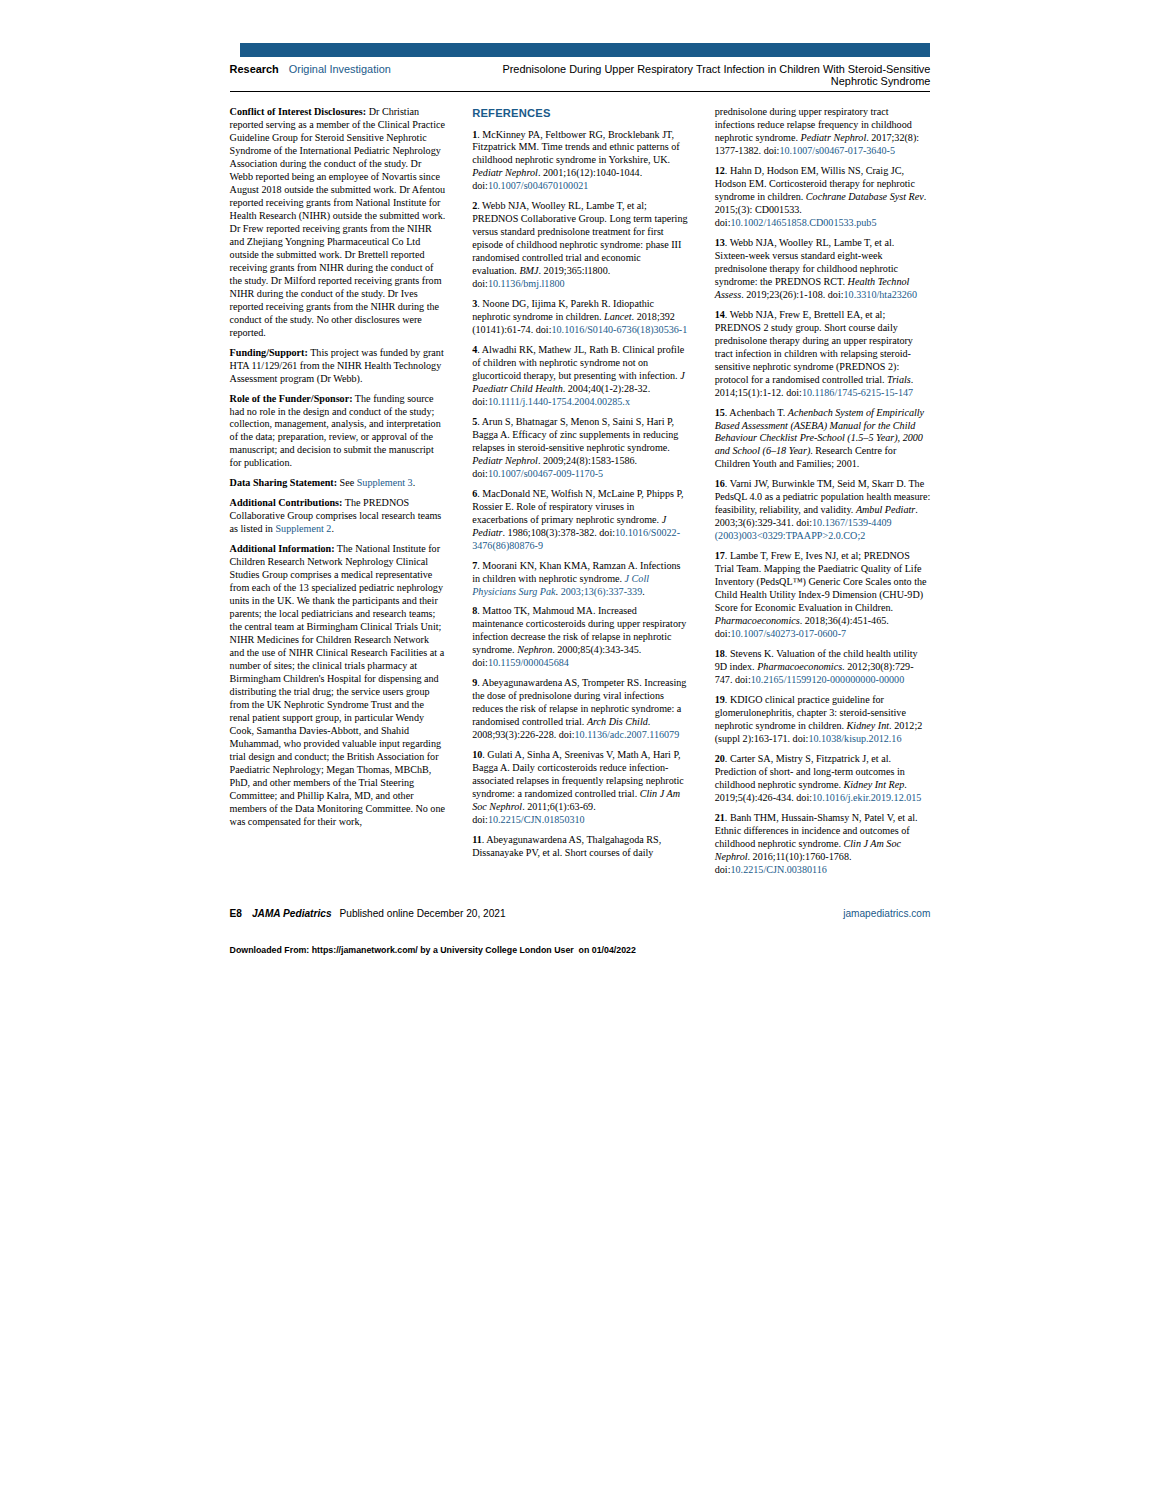Research Original Investigation Prednisolone During Upper Respiratory Tract Infection in Children With Steroid-Sensitive Nephrotic Syndrome
Conflict of Interest Disclosures: Dr Christian reported serving as a member of the Clinical Practice Guideline Group for Steroid Sensitive Nephrotic Syndrome of the International Pediatric Nephrology Association during the conduct of the study. Dr Webb reported being an employee of Novartis since August 2018 outside the submitted work. Dr Afentou reported receiving grants from National Institute for Health Research (NIHR) outside the submitted work. Dr Frew reported receiving grants from the NIHR and Zhejiang Yongning Pharmaceutical Co Ltd outside the submitted work. Dr Brettell reported receiving grants from NIHR during the conduct of the study. Dr Milford reported receiving grants from NIHR during the conduct of the study. Dr Ives reported receiving grants from the NIHR during the conduct of the study. No other disclosures were reported.
Funding/Support: This project was funded by grant HTA 11/129/261 from the NIHR Health Technology Assessment program (Dr Webb).
Role of the Funder/Sponsor: The funding source had no role in the design and conduct of the study; collection, management, analysis, and interpretation of the data; preparation, review, or approval of the manuscript; and decision to submit the manuscript for publication.
Data Sharing Statement: See Supplement 3.
Additional Contributions: The PREDNOS Collaborative Group comprises local research teams as listed in Supplement 2.
Additional Information: The National Institute for Children Research Network Nephrology Clinical Studies Group comprises a medical representative from each of the 13 specialized pediatric nephrology units in the UK. We thank the participants and their parents; the local pediatricians and research teams; the central team at Birmingham Clinical Trials Unit; NIHR Medicines for Children Research Network and the use of NIHR Clinical Research Facilities at a number of sites; the clinical trials pharmacy at Birmingham Children's Hospital for dispensing and distributing the trial drug; the service users group from the UK Nephrotic Syndrome Trust and the renal patient support group, in particular Wendy Cook, Samantha Davies-Abbott, and Shahid Muhammad, who provided valuable input regarding trial design and conduct; the British Association for Paediatric Nephrology; Megan Thomas, MBChB, PhD, and other members of the Trial Steering Committee; and Phillip Kalra, MD, and other members of the Data Monitoring Committee. No one was compensated for their work,
REFERENCES
1. McKinney PA, Feltbower RG, Brocklebank JT, Fitzpatrick MM. Time trends and ethnic patterns of childhood nephrotic syndrome in Yorkshire, UK. Pediatr Nephrol. 2001;16(12):1040-1044. doi:10.1007/s004670100021
2. Webb NJA, Woolley RL, Lambe T, et al; PREDNOS Collaborative Group. Long term tapering versus standard prednisolone treatment for first episode of childhood nephrotic syndrome: phase III randomised controlled trial and economic evaluation. BMJ. 2019;365:l1800. doi:10.1136/bmj.l1800
3. Noone DG, Iijima K, Parekh R. Idiopathic nephrotic syndrome in children. Lancet. 2018;392 (10141):61-74. doi:10.1016/S0140-6736(18)30536-1
4. Alwadhi RK, Mathew JL, Rath B. Clinical profile of children with nephrotic syndrome not on glucorticoid therapy, but presenting with infection. J Paediatr Child Health. 2004;40(1-2):28-32. doi:10.1111/j.1440-1754.2004.00285.x
5. Arun S, Bhatnagar S, Menon S, Saini S, Hari P, Bagga A. Efficacy of zinc supplements in reducing relapses in steroid-sensitive nephrotic syndrome. Pediatr Nephrol. 2009;24(8):1583-1586. doi:10.1007/s00467-009-1170-5
6. MacDonald NE, Wolfish N, McLaine P, Phipps P, Rossier E. Role of respiratory viruses in exacerbations of primary nephrotic syndrome. J Pediatr. 1986;108(3):378-382. doi:10.1016/S0022-3476(86)80876-9
7. Moorani KN, Khan KMA, Ramzan A. Infections in children with nephrotic syndrome. J Coll Physicians Surg Pak. 2003;13(6):337-339.
8. Mattoo TK, Mahmoud MA. Increased maintenance corticosteroids during upper respiratory infection decrease the risk of relapse in nephrotic syndrome. Nephron. 2000;85(4):343-345. doi:10.1159/000045684
9. Abeyagunawardena AS, Trompeter RS. Increasing the dose of prednisolone during viral infections reduces the risk of relapse in nephrotic syndrome: a randomised controlled trial. Arch Dis Child. 2008;93(3):226-228. doi:10.1136/adc.2007.116079
10. Gulati A, Sinha A, Sreenivas V, Math A, Hari P, Bagga A. Daily corticosteroids reduce infection-associated relapses in frequently relapsing nephrotic syndrome: a randomized controlled trial. Clin J Am Soc Nephrol. 2011;6(1):63-69. doi:10.2215/CJN.01850310
11. Abeyagunawardena AS, Thalgahagoda RS, Dissanayake PV, et al. Short courses of daily
prednisolone during upper respiratory tract infections reduce relapse frequency in childhood nephrotic syndrome. Pediatr Nephrol. 2017;32(8): 1377-1382. doi:10.1007/s00467-017-3640-5
12. Hahn D, Hodson EM, Willis NS, Craig JC, Hodson EM. Corticosteroid therapy for nephrotic syndrome in children. Cochrane Database Syst Rev. 2015;(3): CD001533. doi:10.1002/14651858.CD001533.pub5
13. Webb NJA, Woolley RL, Lambe T, et al. Sixteen-week versus standard eight-week prednisolone therapy for childhood nephrotic syndrome: the PREDNOS RCT. Health Technol Assess. 2019;23(26):1-108. doi:10.3310/hta23260
14. Webb NJA, Frew E, Brettell EA, et al; PREDNOS 2 study group. Short course daily prednisolone therapy during an upper respiratory tract infection in children with relapsing steroid-sensitive nephrotic syndrome (PREDNOS 2): protocol for a randomised controlled trial. Trials. 2014;15(1):1-12. doi:10.1186/1745-6215-15-147
15. Achenbach T. Achenbach System of Empirically Based Assessment (ASEBA) Manual for the Child Behaviour Checklist Pre-School (1.5–5 Year), 2000 and School (6–18 Year). Research Centre for Children Youth and Families; 2001.
16. Varni JW, Burwinkle TM, Seid M, Skarr D. The PedsQL 4.0 as a pediatric population health measure: feasibility, reliability, and validity. Ambul Pediatr. 2003;3(6):329-341. doi:10.1367/1539-4409 (2003)003<0329:TPAAPP>2.0.CO;2
17. Lambe T, Frew E, Ives NJ, et al; PREDNOS Trial Team. Mapping the Paediatric Quality of Life Inventory (PedsQL™) Generic Core Scales onto the Child Health Utility Index-9 Dimension (CHU-9D) Score for Economic Evaluation in Children. Pharmacoeconomics. 2018;36(4):451-465. doi:10.1007/s40273-017-0600-7
18. Stevens K. Valuation of the child health utility 9D index. Pharmacoeconomics. 2012;30(8):729-747. doi:10.2165/11599120-000000000-00000
19. KDIGO clinical practice guideline for glomerulonephritis, chapter 3: steroid-sensitive nephrotic syndrome in children. Kidney Int. 2012;2 (suppl 2):163-171. doi:10.1038/kisup.2012.16
20. Carter SA, Mistry S, Fitzpatrick J, et al. Prediction of short- and long-term outcomes in childhood nephrotic syndrome. Kidney Int Rep. 2019;5(4):426-434. doi:10.1016/j.ekir.2019.12.015
21. Banh THM, Hussain-Shamsy N, Patel V, et al. Ethnic differences in incidence and outcomes of childhood nephrotic syndrome. Clin J Am Soc Nephrol. 2016;11(10):1760-1768. doi:10.2215/CJN.00380116
E8 JAMA Pediatrics Published online December 20, 2021 jamapediatrics.com
Downloaded From: https://jamanetwork.com/ by a University College London User on 01/04/2022